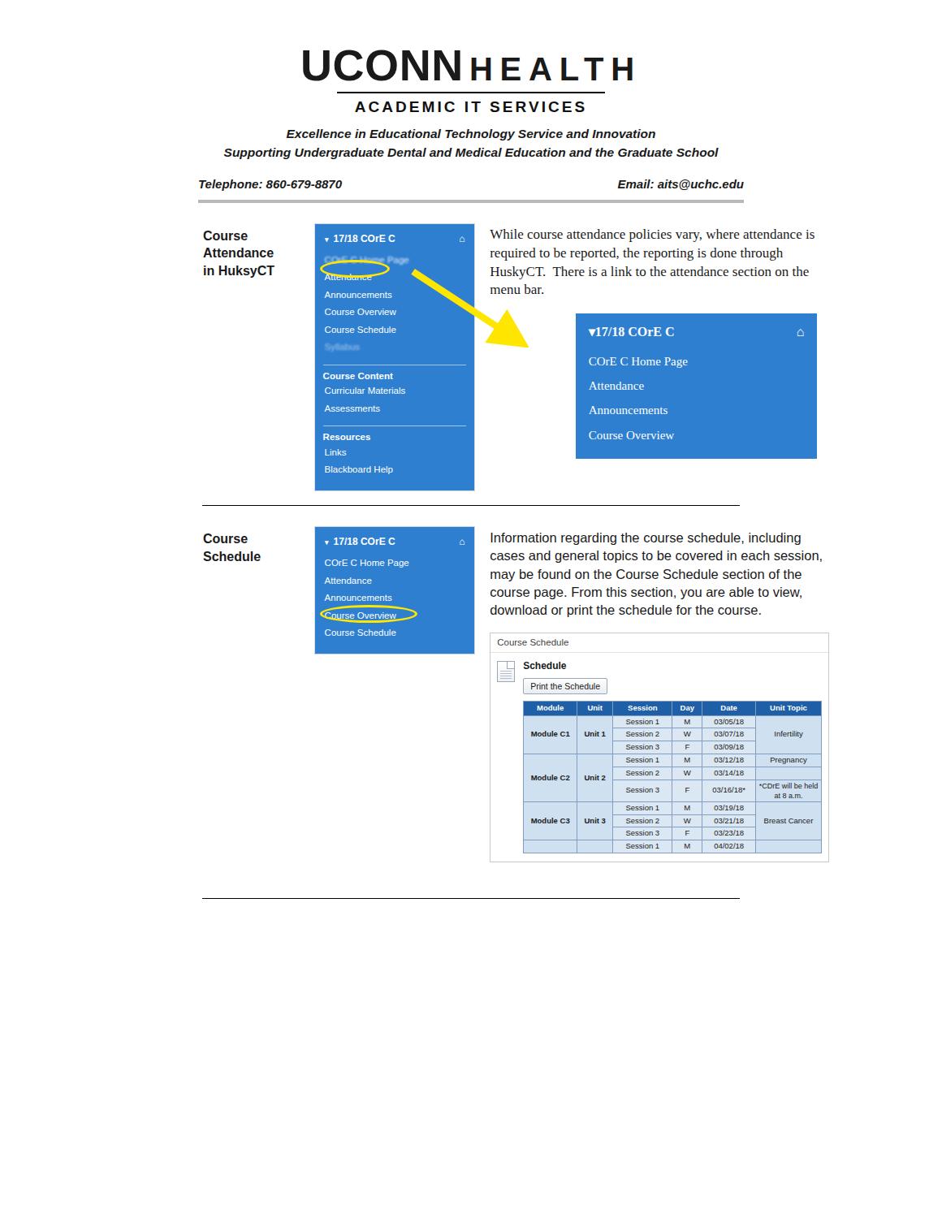UCONN HEALTH
ACADEMIC IT SERVICES
Excellence in Educational Technology Service and Innovation
Supporting Undergraduate Dental and Medical Education and the Graduate School
Telephone: 860-679-8870 Email: aits@uchc.edu
Course
Attendance
in HuksyCT
▾17/18 COrE C ⌂
COrE C Home Page
Attendance
Announcements
Course Overview
Course Schedule
Syllabus
Course Content
Curricular Materials
Assessments
Resources
Links
Blackboard Help
While course attendance policies vary, where attendance is required to be reported, the reporting is done through HuskyCT. There is a link to the attendance section on the menu bar.
▾17/18 COrE C ⌂
COrE C Home Page
Attendance
Announcements
Course Overview
Course
Schedule
▾17/18 COrE C ⌂
COrE C Home Page
Attendance
Announcements
Course Overview
Course Schedule
Information regarding the course schedule, including cases and general topics to be covered in each session, may be found on the Course Schedule section of the course page. From this section, you are able to view, download or print the schedule for the course.
Course Schedule
Schedule
Print the Schedule
| Module | Unit | Session | Day | Date | Unit Topic |
| --- | --- | --- | --- | --- | --- |
| Module C1 | Unit 1 | Session 1 | M | 03/05/18 | Infertility |
| Session 2 | W | 03/07/18 |
| Session 3 | F | 03/09/18 |
| Module C2 | Unit 2 | Session 1 | M | 03/12/18 | Pregnancy |
| Session 2 | W | 03/14/18 | |
| Session 3 | F | 03/16/18* | *CDrE will be held at 8 a.m. |
| Module C3 | Unit 3 | Session 1 | M | 03/19/18 | Breast Cancer |
| Session 2 | W | 03/21/18 |
| Session 3 | F | 03/23/18 |
| | | Session 1 | M | 04/02/18 | |